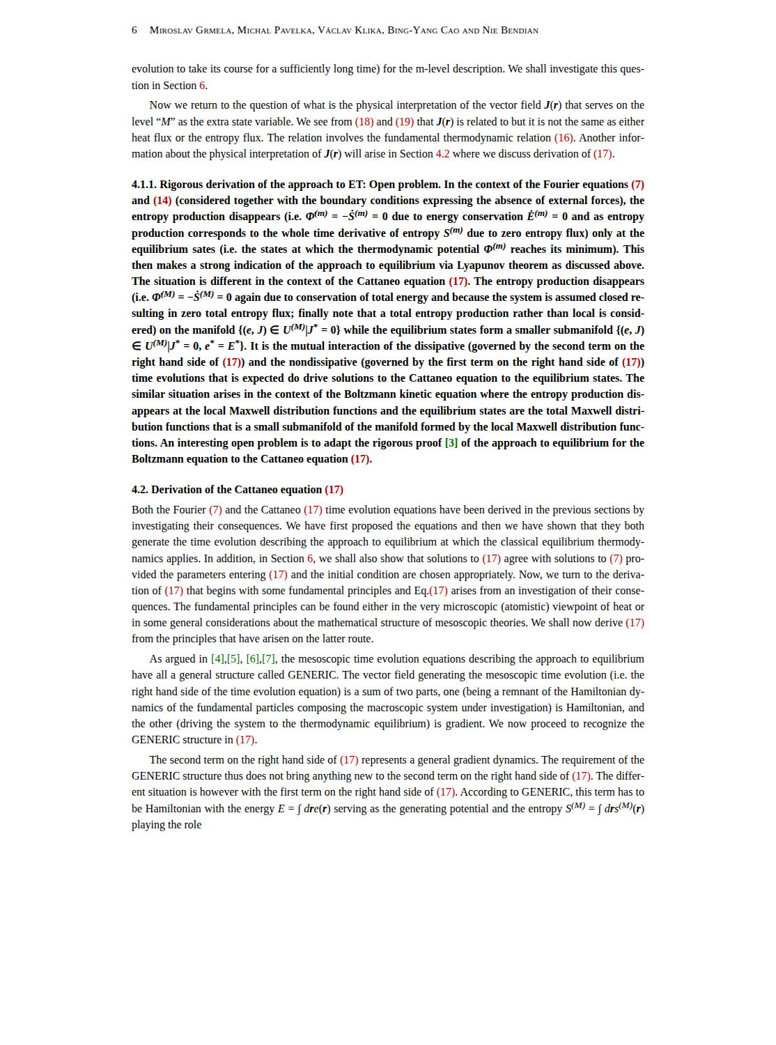6 Miroslav Grmela, Michal Pavelka, Václav Klika, Bing-Yang Cao and Nie Bendian
evolution to take its course for a sufficiently long time) for the m-level description. We shall investigate this question in Section 6.
Now we return to the question of what is the physical interpretation of the vector field J(r) that serves on the level “M” as the extra state variable. We see from (18) and (19) that J(r) is related to but it is not the same as either heat flux or the entropy flux. The relation involves the fundamental thermodynamic relation (16). Another information about the physical interpretation of J(r) will arise in Section 4.2 where we discuss derivation of (17).
4.1.1. Rigorous derivation of the approach to ET: Open problem. In the context of the Fourier equations (7) and (14) (considered together with the boundary conditions expressing the absence of external forces), the entropy production disappears (i.e. Φ̇(m) = −Ṡ(m) = 0 due to energy conservation Ė(m) = 0 and as entropy production corresponds to the whole time derivative of entropy S(m) due to zero entropy flux) only at the equilibrium sates (i.e. the states at which the thermodynamic potential Φ(m) reaches its minimum). This then makes a strong indication of the approach to equilibrium via Lyapunov theorem as discussed above. The situation is different in the context of the Cattaneo equation (17). The entropy production disappears (i.e. Φ̇(M) = −Ṡ(M) = 0 again due to conservation of total energy and because the system is assumed closed resulting in zero total entropy flux; finally note that a total entropy production rather than local is considered) on the manifold {(e, J) ∈ U(M)|J* = 0} while the equilibrium states form a smaller submanifold {(e, J) ∈ U(M)|J* = 0, e* = E*}. It is the mutual interaction of the dissipative (governed by the second term on the right hand side of (17)) and the nondissipative (governed by the first term on the right hand side of (17)) time evolutions that is expected do drive solutions to the Cattaneo equation to the equilibrium states. The similar situation arises in the context of the Boltzmann kinetic equation where the entropy production disappears at the local Maxwell distribution functions and the equilibrium states are the total Maxwell distribution functions that is a small submanifold of the manifold formed by the local Maxwell distribution functions. An interesting open problem is to adapt the rigorous proof [3] of the approach to equilibrium for the Boltzmann equation to the Cattaneo equation (17).
4.2. Derivation of the Cattaneo equation (17)
Both the Fourier (7) and the Cattaneo (17) time evolution equations have been derived in the previous sections by investigating their consequences. We have first proposed the equations and then we have shown that they both generate the time evolution describing the approach to equilibrium at which the classical equilibrium thermodynamics applies. In addition, in Section 6, we shall also show that solutions to (17) agree with solutions to (7) provided the parameters entering (17) and the initial condition are chosen appropriately. Now, we turn to the derivation of (17) that begins with some fundamental principles and Eq.(17) arises from an investigation of their consequences. The fundamental principles can be found either in the very microscopic (atomistic) viewpoint of heat or in some general considerations about the mathematical structure of mesoscopic theories. We shall now derive (17) from the principles that have arisen on the latter route.
As argued in [4],[5], [6],[7], the mesoscopic time evolution equations describing the approach to equilibrium have all a general structure called GENERIC. The vector field generating the mesoscopic time evolution (i.e. the right hand side of the time evolution equation) is a sum of two parts, one (being a remnant of the Hamiltonian dynamics of the fundamental particles composing the macroscopic system under investigation) is Hamiltonian, and the other (driving the system to the thermodynamic equilibrium) is gradient. We now proceed to recognize the GENERIC structure in (17).
The second term on the right hand side of (17) represents a general gradient dynamics. The requirement of the GENERIC structure thus does not bring anything new to the second term on the right hand side of (17). The different situation is however with the first term on the right hand side of (17). According to GENERIC, this term has to be Hamiltonian with the energy E = ∫ dre(r) serving as the generating potential and the entropy S(M) = ∫ drs(M)(r) playing the role